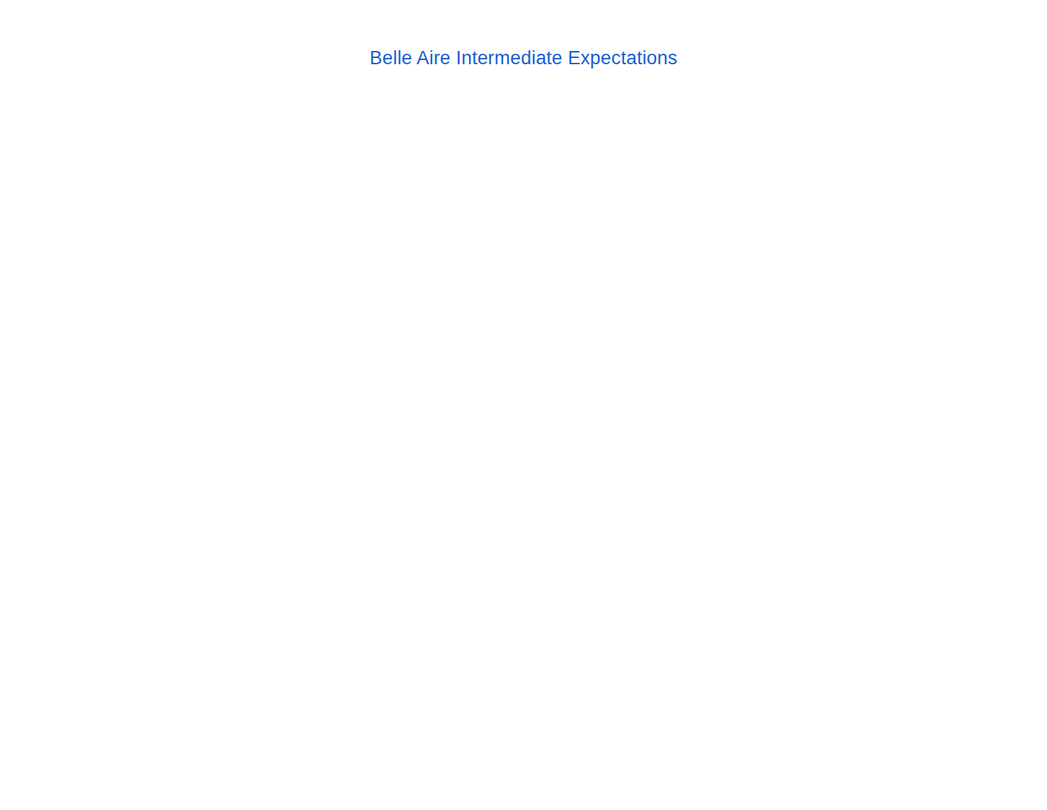Belle Aire Intermediate Expectations